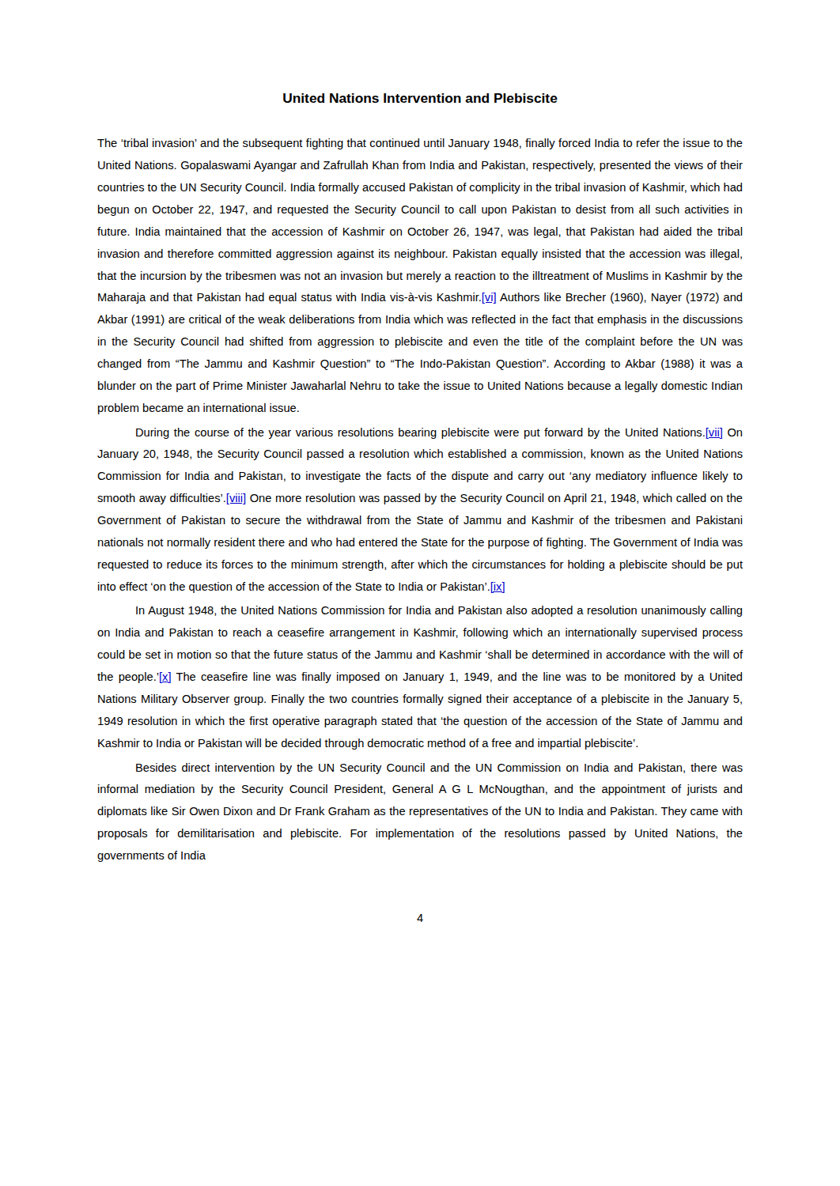United Nations Intervention and Plebiscite
The ‘tribal invasion’ and the subsequent fighting that continued until January 1948, finally forced India to refer the issue to the United Nations. Gopalaswami Ayangar and Zafrullah Khan from India and Pakistan, respectively, presented the views of their countries to the UN Security Council. India formally accused Pakistan of complicity in the tribal invasion of Kashmir, which had begun on October 22, 1947, and requested the Security Council to call upon Pakistan to desist from all such activities in future. India maintained that the accession of Kashmir on October 26, 1947, was legal, that Pakistan had aided the tribal invasion and therefore committed aggression against its neighbour. Pakistan equally insisted that the accession was illegal, that the incursion by the tribesmen was not an invasion but merely a reaction to the illtreatment of Muslims in Kashmir by the Maharaja and that Pakistan had equal status with India vis-à-vis Kashmir.[vi] Authors like Brecher (1960), Nayer (1972) and Akbar (1991) are critical of the weak deliberations from India which was reflected in the fact that emphasis in the discussions in the Security Council had shifted from aggression to plebiscite and even the title of the complaint before the UN was changed from “The Jammu and Kashmir Question” to “The Indo-Pakistan Question”. According to Akbar (1988) it was a blunder on the part of Prime Minister Jawaharlal Nehru to take the issue to United Nations because a legally domestic Indian problem became an international issue.
During the course of the year various resolutions bearing plebiscite were put forward by the United Nations.[vii] On January 20, 1948, the Security Council passed a resolution which established a commission, known as the United Nations Commission for India and Pakistan, to investigate the facts of the dispute and carry out ‘any mediatory influence likely to smooth away difficulties’.[viii] One more resolution was passed by the Security Council on April 21, 1948, which called on the Government of Pakistan to secure the withdrawal from the State of Jammu and Kashmir of the tribesmen and Pakistani nationals not normally resident there and who had entered the State for the purpose of fighting. The Government of India was requested to reduce its forces to the minimum strength, after which the circumstances for holding a plebiscite should be put into effect ‘on the question of the accession of the State to India or Pakistan’.[ix]
In August 1948, the United Nations Commission for India and Pakistan also adopted a resolution unanimously calling on India and Pakistan to reach a ceasefire arrangement in Kashmir, following which an internationally supervised process could be set in motion so that the future status of the Jammu and Kashmir ‘shall be determined in accordance with the will of the people.’[x] The ceasefire line was finally imposed on January 1, 1949, and the line was to be monitored by a United Nations Military Observer group. Finally the two countries formally signed their acceptance of a plebiscite in the January 5, 1949 resolution in which the first operative paragraph stated that ‘the question of the accession of the State of Jammu and Kashmir to India or Pakistan will be decided through democratic method of a free and impartial plebiscite’.
Besides direct intervention by the UN Security Council and the UN Commission on India and Pakistan, there was informal mediation by the Security Council President, General A G L McNougthan, and the appointment of jurists and diplomats like Sir Owen Dixon and Dr Frank Graham as the representatives of the UN to India and Pakistan. They came with proposals for demilitarisation and plebiscite. For implementation of the resolutions passed by United Nations, the governments of India
4